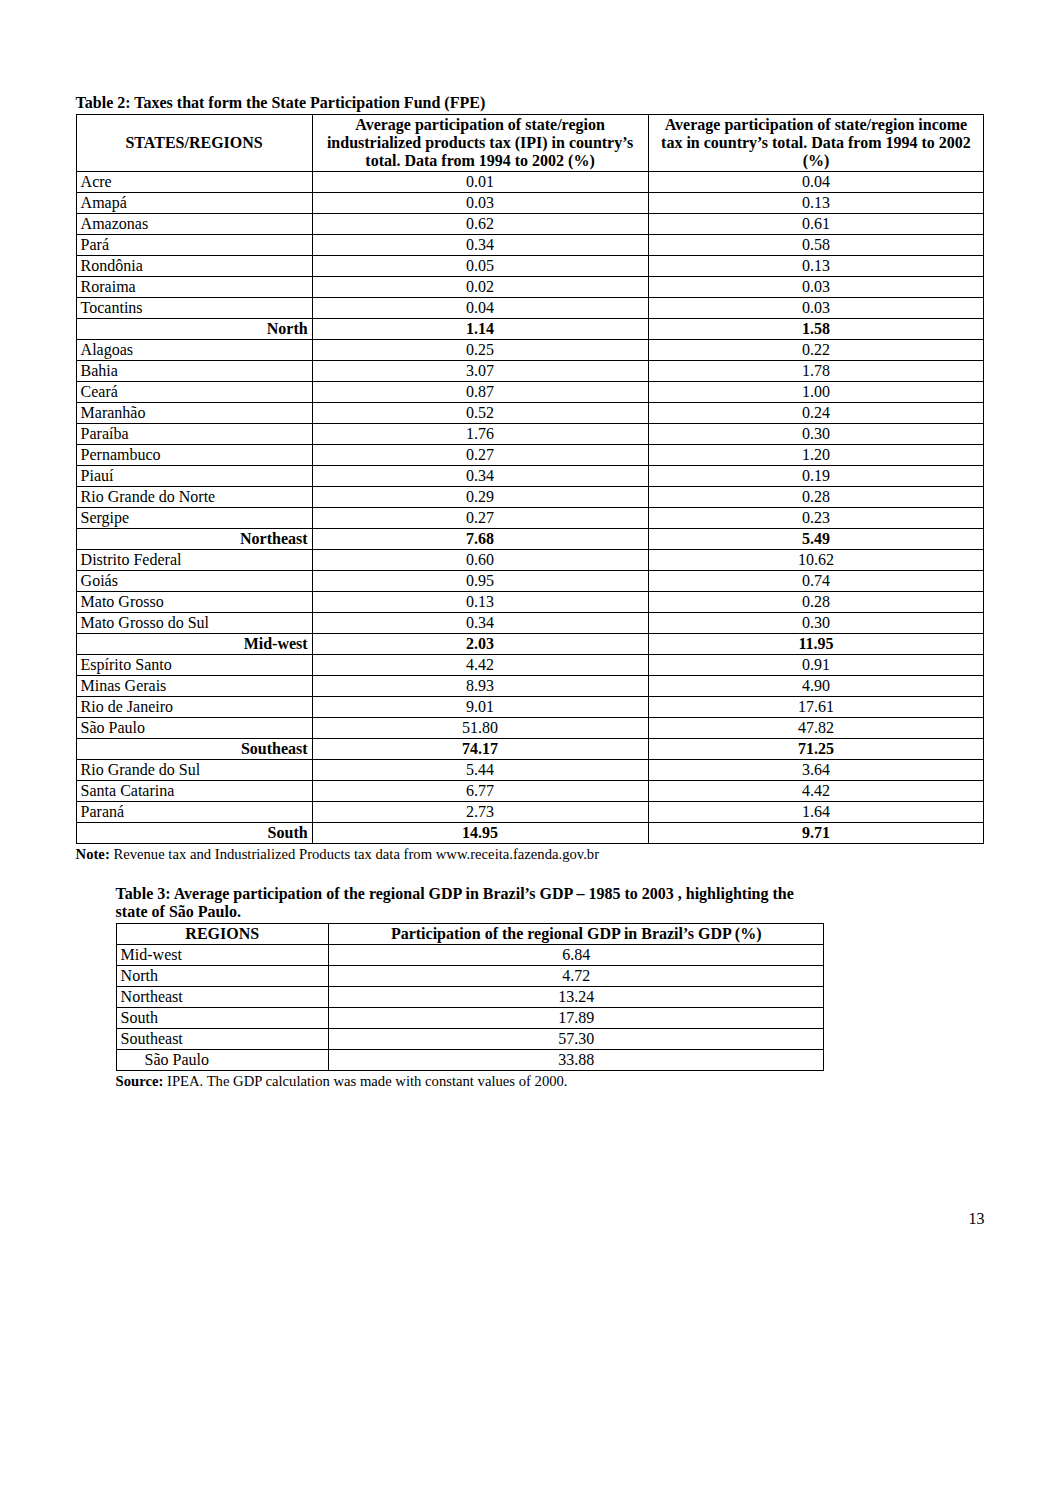Table 2: Taxes that form the State Participation Fund (FPE)
| STATES/REGIONS | Average participation of state/region industrialized products tax (IPI) in country’s total. Data from 1994 to 2002 (%) | Average participation of state/region income tax in country’s total. Data from 1994 to 2002 (%) |
| --- | --- | --- |
| Acre | 0.01 | 0.04 |
| Amapá | 0.03 | 0.13 |
| Amazonas | 0.62 | 0.61 |
| Pará | 0.34 | 0.58 |
| Rondônia | 0.05 | 0.13 |
| Roraima | 0.02 | 0.03 |
| Tocantins | 0.04 | 0.03 |
| North | 1.14 | 1.58 |
| Alagoas | 0.25 | 0.22 |
| Bahia | 3.07 | 1.78 |
| Ceará | 0.87 | 1.00 |
| Maranhão | 0.52 | 0.24 |
| Paraíba | 1.76 | 0.30 |
| Pernambuco | 0.27 | 1.20 |
| Piauí | 0.34 | 0.19 |
| Rio Grande do Norte | 0.29 | 0.28 |
| Sergipe | 0.27 | 0.23 |
| Northeast | 7.68 | 5.49 |
| Distrito Federal | 0.60 | 10.62 |
| Goiás | 0.95 | 0.74 |
| Mato Grosso | 0.13 | 0.28 |
| Mato Grosso do Sul | 0.34 | 0.30 |
| Mid-west | 2.03 | 11.95 |
| Espírito Santo | 4.42 | 0.91 |
| Minas Gerais | 8.93 | 4.90 |
| Rio de Janeiro | 9.01 | 17.61 |
| São Paulo | 51.80 | 47.82 |
| Southeast | 74.17 | 71.25 |
| Rio Grande do Sul | 5.44 | 3.64 |
| Santa Catarina | 6.77 | 4.42 |
| Paraná | 2.73 | 1.64 |
| South | 14.95 | 9.71 |
Note: Revenue tax and Industrialized Products tax data from www.receita.fazenda.gov.br
Table 3: Average participation of the regional GDP in Brazil’s GDP – 1985 to 2003 , highlighting the state of São Paulo.
| REGIONS | Participation of the regional GDP in Brazil’s GDP (%) |
| --- | --- |
| Mid-west | 6.84 |
| North | 4.72 |
| Northeast | 13.24 |
| South | 17.89 |
| Southeast | 57.30 |
| São Paulo | 33.88 |
Source: IPEA. The GDP calculation was made with constant values of 2000.
13